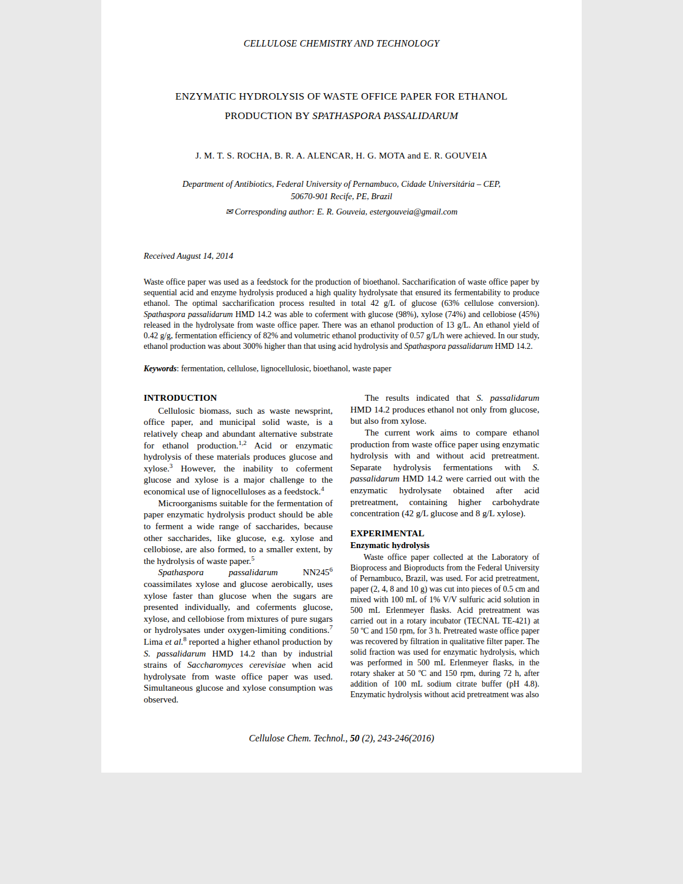CELLULOSE CHEMISTRY AND TECHNOLOGY
Enzymatic hydrolysis of waste office paper for ethanol
production by Spathaspora passalidarum
J. M. T. S. ROCHA, B. R. A. ALENCAR, H. G. MOTA and E. R. GOUVEIA
Department of Antibiotics, Federal University of Pernambuco, Cidade Universitária – CEP,
50670-901 Recife, PE, Brazil
✉ Corresponding author: E. R. Gouveia, estergouveia@gmail.com
Received August 14, 2014
Waste office paper was used as a feedstock for the production of bioethanol. Saccharification of waste office paper by sequential acid and enzyme hydrolysis produced a high quality hydrolysate that ensured its fermentability to produce ethanol. The optimal saccharification process resulted in total 42 g/L of glucose (63% cellulose conversion). Spathaspora passalidarum HMD 14.2 was able to coferment with glucose (98%), xylose (74%) and cellobiose (45%) released in the hydrolysate from waste office paper. There was an ethanol production of 13 g/L. An ethanol yield of 0.42 g/g, fermentation efficiency of 82% and volumetric ethanol productivity of 0.57 g/L/h were achieved. In our study, ethanol production was about 300% higher than that using acid hydrolysis and Spathaspora passalidarum HMD 14.2.
Keywords: fermentation, cellulose, lignocellulosic, bioethanol, waste paper
Introduction
Cellulosic biomass, such as waste newsprint, office paper, and municipal solid waste, is a relatively cheap and abundant alternative substrate for ethanol production.1,2 Acid or enzymatic hydrolysis of these materials produces glucose and xylose.3 However, the inability to coferment glucose and xylose is a major challenge to the economical use of lignocelluloses as a feedstock.4
Microorganisms suitable for the fermentation of paper enzymatic hydrolysis product should be able to ferment a wide range of saccharides, because other saccharides, like glucose, e.g. xylose and cellobiose, are also formed, to a smaller extent, by the hydrolysis of waste paper.5
Spathaspora passalidarum NN2456 coassimilates xylose and glucose aerobically, uses xylose faster than glucose when the sugars are presented individually, and coferments glucose, xylose, and cellobiose from mixtures of pure sugars or hydrolysates under oxygen-limiting conditions.7 Lima et al.8 reported a higher ethanol production by S. passalidarum HMD 14.2 than by industrial strains of Saccharomyces cerevisiae when acid hydrolysate from waste office paper was used. Simultaneous glucose and xylose consumption was observed.
The results indicated that S. passalidarum HMD 14.2 produces ethanol not only from glucose, but also from xylose.
The current work aims to compare ethanol production from waste office paper using enzymatic hydrolysis with and without acid pretreatment. Separate hydrolysis fermentations with S. passalidarum HMD 14.2 were carried out with the enzymatic hydrolysate obtained after acid pretreatment, containing higher carbohydrate concentration (42 g/L glucose and 8 g/L xylose).
Experimental
Enzymatic hydrolysis
Waste office paper collected at the Laboratory of Bioprocess and Bioproducts from the Federal University of Pernambuco, Brazil, was used. For acid pretreatment, paper (2, 4, 8 and 10 g) was cut into pieces of 0.5 cm and mixed with 100 mL of 1% V/V sulfuric acid solution in 500 mL Erlenmeyer flasks. Acid pretreatment was carried out in a rotary incubator (TECNAL TE-421) at 50 ºC and 150 rpm, for 3 h. Pretreated waste office paper was recovered by filtration in qualitative filter paper. The solid fraction was used for enzymatic hydrolysis, which was performed in 500 mL Erlenmeyer flasks, in the rotary shaker at 50 ºC and 150 rpm, during 72 h, after addition of 100 mL sodium citrate buffer (pH 4.8). Enzymatic hydrolysis without acid pretreatment was also
Cellulose Chem. Technol., 50 (2), 243-246(2016)